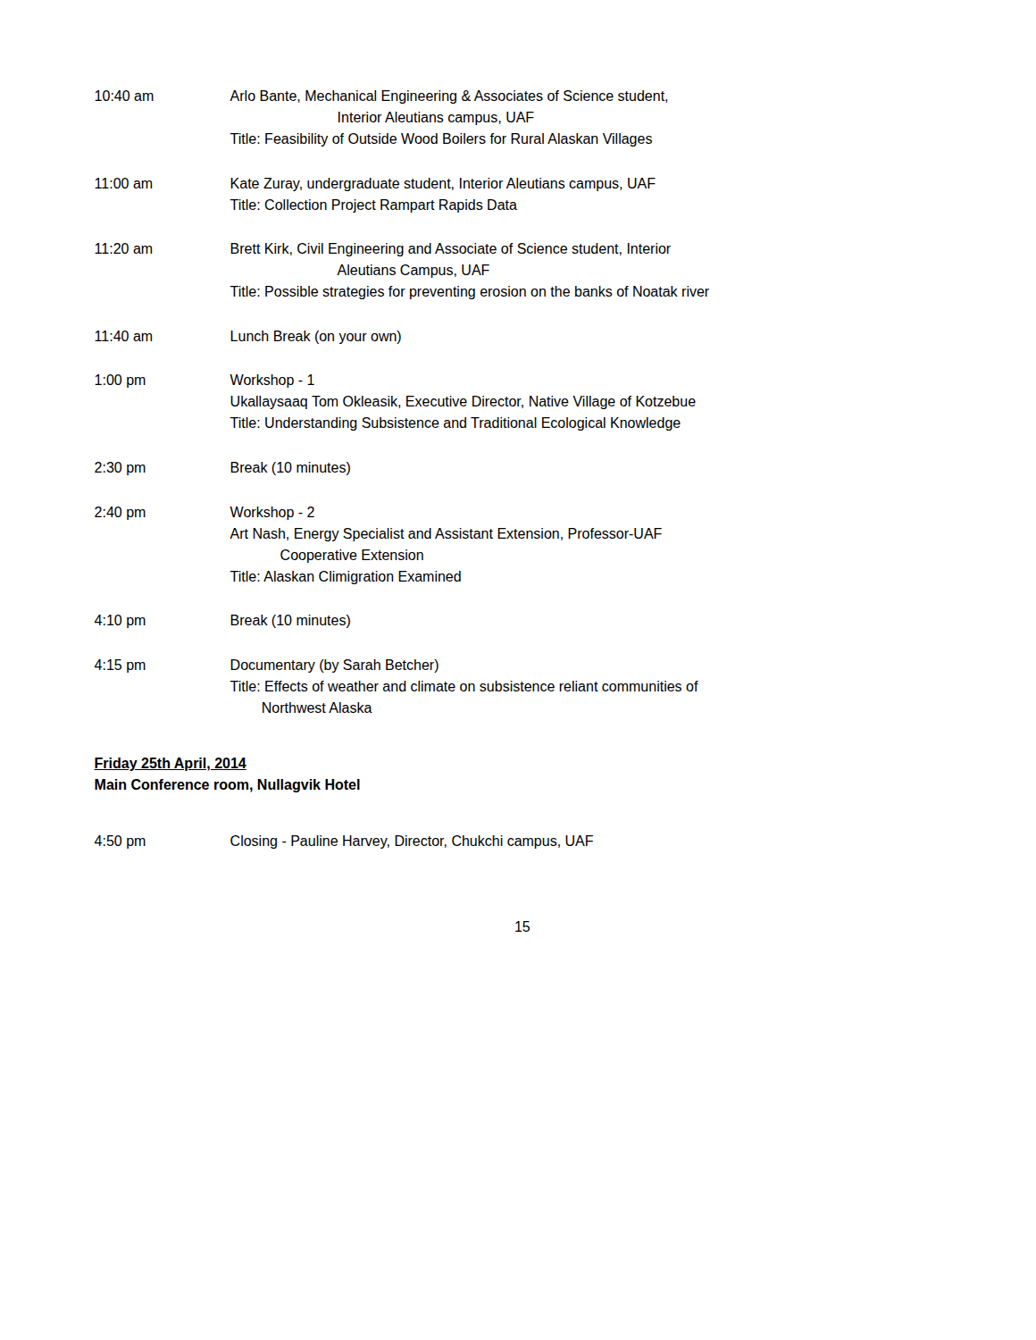10:40 am
Arlo Bante, Mechanical Engineering & Associates of Science student,
Interior Aleutians campus, UAF
Title: Feasibility of Outside Wood Boilers for Rural Alaskan Villages
11:00 am
Kate Zuray, undergraduate student, Interior Aleutians campus, UAF
Title: Collection Project Rampart Rapids Data
11:20 am
Brett Kirk, Civil Engineering and Associate of Science student, Interior
Aleutians Campus, UAF
Title: Possible strategies for preventing erosion on the banks of Noatak river
11:40 am
Lunch Break (on your own)
1:00 pm
Workshop - 1
Ukallaysaaq Tom Okleasik, Executive Director, Native Village of Kotzebue
Title: Understanding Subsistence and Traditional Ecological Knowledge
2:30 pm
Break (10 minutes)
2:40 pm
Workshop - 2
Art Nash, Energy Specialist and Assistant Extension, Professor-UAF
Cooperative Extension
Title: Alaskan Climigration Examined
4:10 pm
Break (10 minutes)
4:15 pm
Documentary (by Sarah Betcher)
Title: Effects of weather and climate on subsistence reliant communities of
Northwest Alaska
Friday 25th April, 2014
Main Conference room, Nullagvik Hotel
4:50 pm
Closing - Pauline Harvey, Director, Chukchi campus, UAF
15